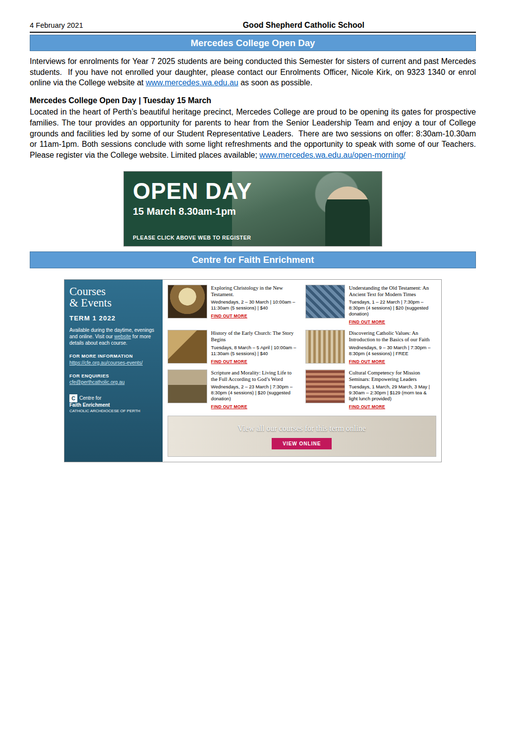4 February 2021 Good Shepherd Catholic School
Mercedes College Open Day
Interviews for enrolments for Year 7 2025 students are being conducted this Semester for sisters of current and past Mercedes students. If you have not enrolled your daughter, please contact our Enrolments Officer, Nicole Kirk, on 9323 1340 or enrol online via the College website at www.mercedes.wa.edu.au as soon as possible.
Mercedes College Open Day | Tuesday 15 March
Located in the heart of Perth’s beautiful heritage precinct, Mercedes College are proud to be opening its gates for prospective families. The tour provides an opportunity for parents to hear from the Senior Leadership Team and enjoy a tour of College grounds and facilities led by some of our Student Representative Leaders. There are two sessions on offer: 8:30am-10.30am or 11am-1pm. Both sessions conclude with some light refreshments and the opportunity to speak with some of our Teachers. Please register via the College website. Limited places available; www.mercedes.wa.edu.au/open-morning/
OPEN DAY
15 March 8.30am-1pm
PLEASE CLICK ABOVE WEB TO REGISTER
Centre for Faith Enrichment
Courses
& Events
TERM 1 2022
Available during the daytime, evenings and online. Visit our website for more details about each course.
FOR MORE INFORMATION
https://cfe.org.au/courses-events/
FOR ENQUIRIES
cfe@perthcatholic.org.au
CCentre for
Faith Enrichment
CATHOLIC ARCHDIOCESE OF PERTH
Exploring Christology in the New Testament. Wednesdays, 2 – 30 March | 10:00am – 11:30am (5 sessions) | $40 FIND OUT MORE
Understanding the Old Testament: An Ancient Text for Modern Times Tuesdays, 1 – 22 March | 7:30pm – 8:30pm (4 sessions) | $20 (suggested donation) FIND OUT MORE
History of the Early Church: The Story Begins Tuesdays, 8 March – 5 April | 10:00am – 11:30am (5 sessions) | $40 FIND OUT MORE
Discovering Catholic Values: An Introduction to the Basics of our Faith Wednesdays, 9 – 30 March | 7:30pm – 8:30pm (4 sessions) | FREE FIND OUT MORE
Scripture and Morality: Living Life to the Full According to God’s Word Wednesdays, 2 – 23 March | 7:30pm – 8:30pm (4 sessions) | $20 (suggested donation) FIND OUT MORE
Cultural Competency for Mission Seminars: Empowering Leaders Tuesdays, 1 March, 29 March, 3 May | 9:30am – 2:30pm | $129 (morn tea & light lunch provided) FIND OUT MORE
View all our courses for this term online
VIEW ONLINE